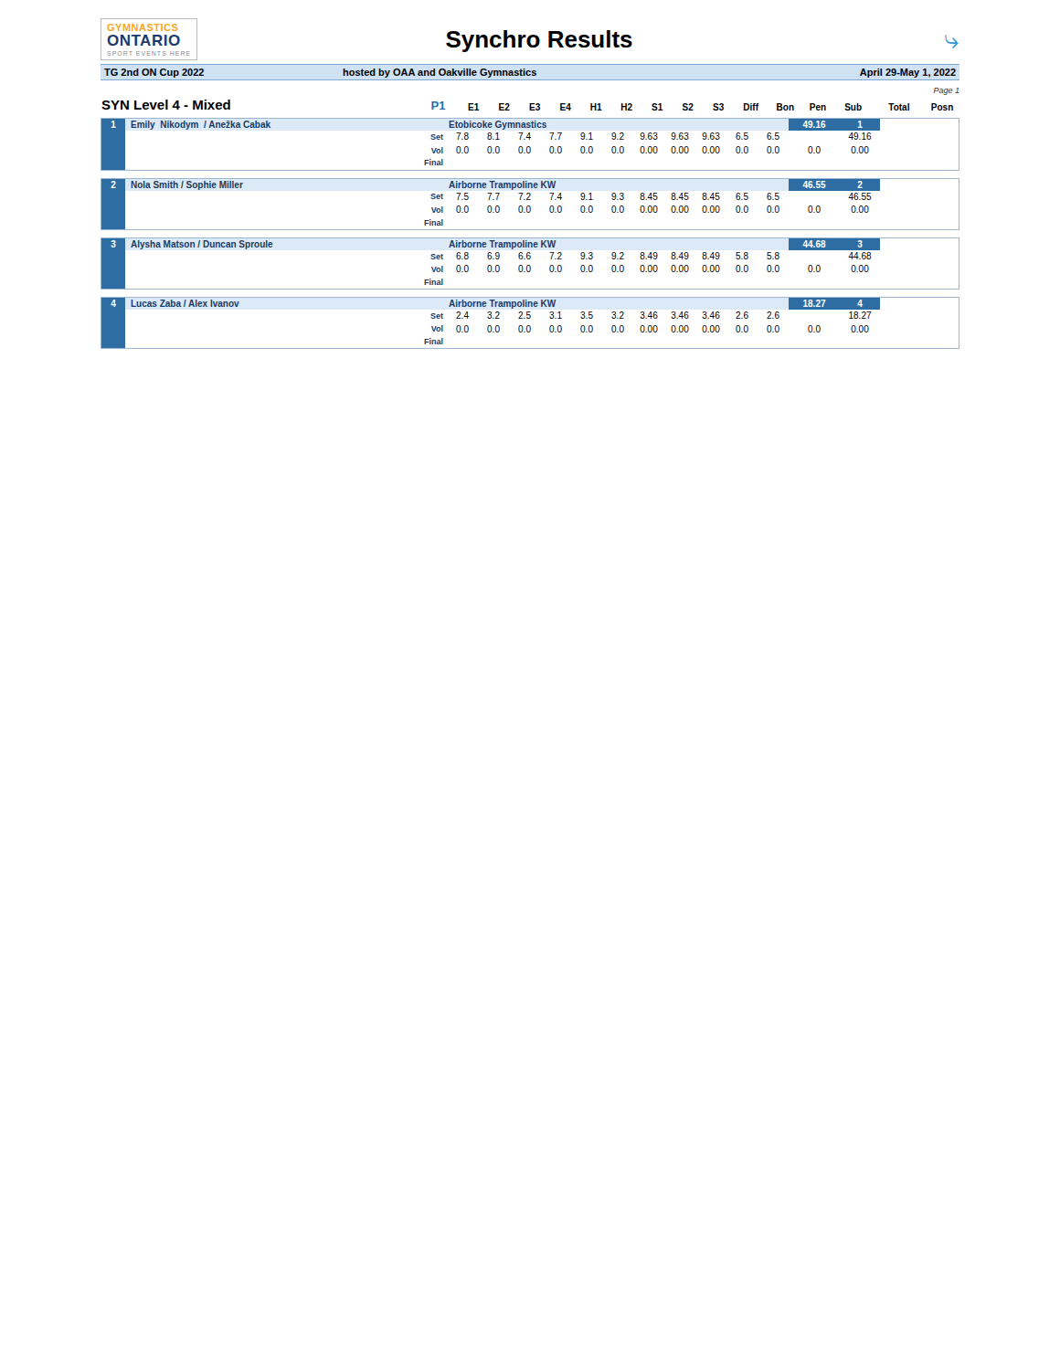GYMNASTICS
ONTARIO
SPORT EVENTS HERE
Synchro Results
⤷
TG 2nd ON Cup 2022
hosted by OAA and Oakville Gymnastics
April 29-May 1, 2022
Page 1
| SYN Level 4 - Mixed | P1 | E1 | E2 | E3 | E4 | H1 | H2 | S1 | S2 | S3 | Diff | Bon | Pen | Sub | Total | Posn |
| 1 | Emily Nikodym / Anežka Cabak | Etobicoke Gymnastics | 49.16 | 1 |
| Set | 7.8 | 8.1 | 7.4 | 7.7 | 9.1 | 9.2 | 9.63 | 9.63 | 9.63 | 6.5 | 6.5 | | 49.16 | | |
| Vol | 0.0 | 0.0 | 0.0 | 0.0 | 0.0 | 0.0 | 0.00 | 0.00 | 0.00 | 0.0 | 0.0 | 0.0 | 0.00 | | |
| Final | | | | | | | | | | | | | | | |
| 2 | Nola Smith / Sophie Miller | Airborne Trampoline KW | 46.55 | 2 |
| Set | 7.5 | 7.7 | 7.2 | 7.4 | 9.1 | 9.3 | 8.45 | 8.45 | 8.45 | 6.5 | 6.5 | | 46.55 | | |
| Vol | 0.0 | 0.0 | 0.0 | 0.0 | 0.0 | 0.0 | 0.00 | 0.00 | 0.00 | 0.0 | 0.0 | 0.0 | 0.00 | | |
| Final | | | | | | | | | | | | | | | |
| 3 | Alysha Matson / Duncan Sproule | Airborne Trampoline KW | 44.68 | 3 |
| Set | 6.8 | 6.9 | 6.6 | 7.2 | 9.3 | 9.2 | 8.49 | 8.49 | 8.49 | 5.8 | 5.8 | | 44.68 | | |
| Vol | 0.0 | 0.0 | 0.0 | 0.0 | 0.0 | 0.0 | 0.00 | 0.00 | 0.00 | 0.0 | 0.0 | 0.0 | 0.00 | | |
| Final | | | | | | | | | | | | | | | |
| 4 | Lucas Zaba / Alex Ivanov | Airborne Trampoline KW | 18.27 | 4 |
| Set | 2.4 | 3.2 | 2.5 | 3.1 | 3.5 | 3.2 | 3.46 | 3.46 | 3.46 | 2.6 | 2.6 | | 18.27 | | |
| Vol | 0.0 | 0.0 | 0.0 | 0.0 | 0.0 | 0.0 | 0.00 | 0.00 | 0.00 | 0.0 | 0.0 | 0.0 | 0.00 | | |
| Final | | | | | | | | | | | | | | | |